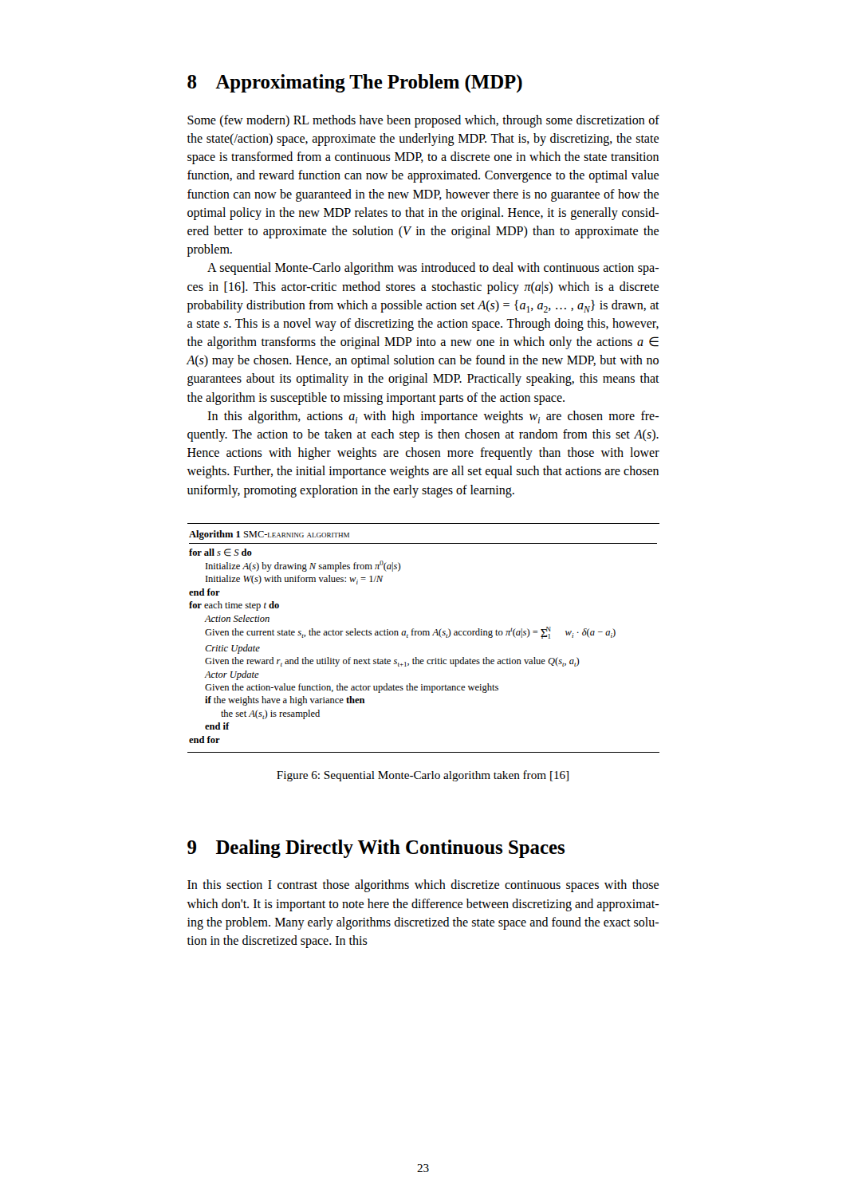8 Approximating The Problem (MDP)
Some (few modern) RL methods have been proposed which, through some discretization of the state(/action) space, approximate the underlying MDP. That is, by discretizing, the state space is transformed from a continuous MDP, to a discrete one in which the state transition function, and reward function can now be approximated. Convergence to the optimal value function can now be guaranteed in the new MDP, however there is no guarantee of how the optimal policy in the new MDP relates to that in the original. Hence, it is generally considered better to approximate the solution (V in the original MDP) than to approximate the problem.
A sequential Monte-Carlo algorithm was introduced to deal with continuous action spaces in [16]. This actor-critic method stores a stochastic policy π(a|s) which is a discrete probability distribution from which a possible action set A(s) = {a1, a2, … , aN} is drawn, at a state s. This is a novel way of discretizing the action space. Through doing this, however, the algorithm transforms the original MDP into a new one in which only the actions a ∈ A(s) may be chosen. Hence, an optimal solution can be found in the new MDP, but with no guarantees about its optimality in the original MDP. Practically speaking, this means that the algorithm is susceptible to missing important parts of the action space.
In this algorithm, actions ai with high importance weights wi are chosen more frequently. The action to be taken at each step is then chosen at random from this set A(s). Hence actions with higher weights are chosen more frequently than those with lower weights. Further, the initial importance weights are all set equal such that actions are chosen uniformly, promoting exploration in the early stages of learning.
Algorithm 1 SMC-learning algorithm
for all s ∈ S do
Initialize A(s) by drawing N samples from π0(a|s)
Initialize W(s) with uniform values: wi = 1/N
end for
for each time step t do
Action Selection
Given the current state st, the actor selects action at from A(st) according to πt(a|s) = Σi=1N wi · δ(a − ai)
Critic Update
Given the reward rt and the utility of next state st+1, the critic updates the action value Q(st, at)
Actor Update
Given the action-value function, the actor updates the importance weights
if the weights have a high variance then
the set A(st) is resampled
end if
end for
Figure 6: Sequential Monte-Carlo algorithm taken from [16]
9 Dealing Directly With Continuous Spaces
In this section I contrast those algorithms which discretize continuous spaces with those which don't. It is important to note here the difference between discretizing and approximating the problem. Many early algorithms discretized the state space and found the exact solution in the discretized space. In this
23